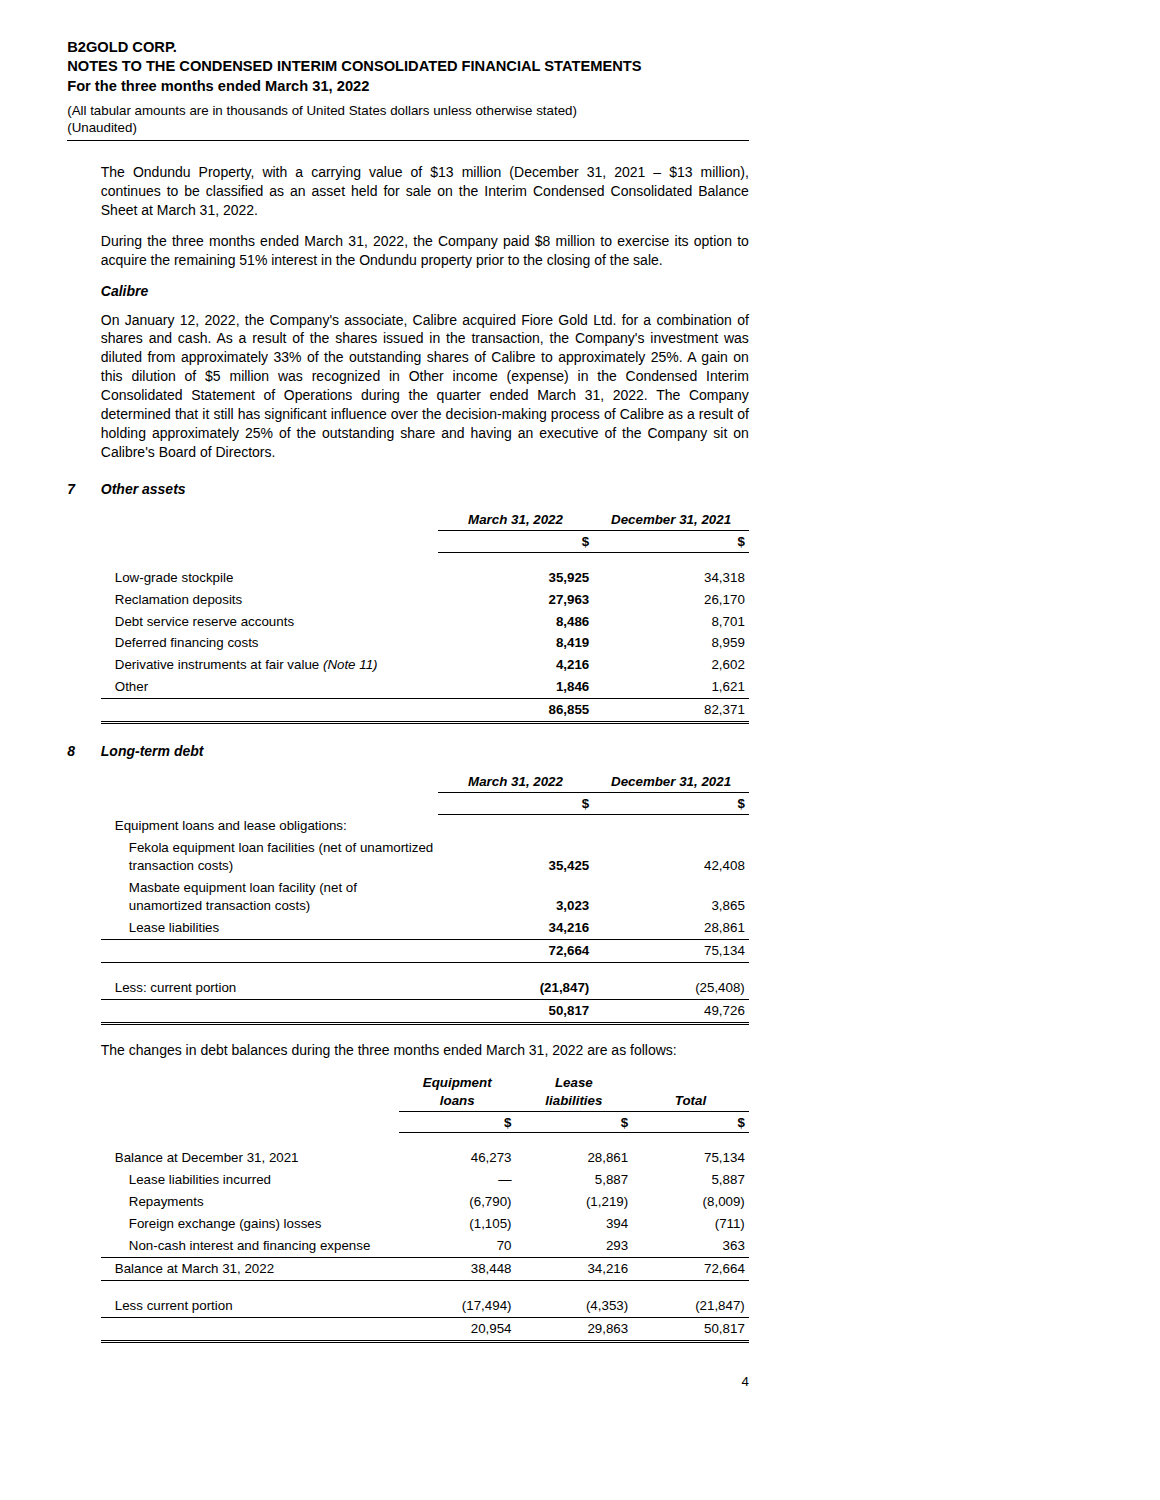B2GOLD CORP.
NOTES TO THE CONDENSED INTERIM CONSOLIDATED FINANCIAL STATEMENTS
For the three months ended March 31, 2022
(All tabular amounts are in thousands of United States dollars unless otherwise stated)
(Unaudited)
The Ondundu Property, with a carrying value of $13 million (December 31, 2021 – $13 million), continues to be classified as an asset held for sale on the Interim Condensed Consolidated Balance Sheet at March 31, 2022.
During the three months ended March 31, 2022, the Company paid $8 million to exercise its option to acquire the remaining 51% interest in the Ondundu property prior to the closing of the sale.
Calibre
On January 12, 2022, the Company's associate, Calibre acquired Fiore Gold Ltd. for a combination of shares and cash. As a result of the shares issued in the transaction, the Company's investment was diluted from approximately 33% of the outstanding shares of Calibre to approximately 25%. A gain on this dilution of $5 million was recognized in Other income (expense) in the Condensed Interim Consolidated Statement of Operations during the quarter ended March 31, 2022. The Company determined that it still has significant influence over the decision-making process of Calibre as a result of holding approximately 25% of the outstanding share and having an executive of the Company sit on Calibre's Board of Directors.
7 Other assets
| | March 31, 2022 | December 31, 2021 |
| | $ | $ |
| Low-grade stockpile | 35,925 | 34,318 |
| Reclamation deposits | 27,963 | 26,170 |
| Debt service reserve accounts | 8,486 | 8,701 |
| Deferred financing costs | 8,419 | 8,959 |
| Derivative instruments at fair value (Note 11) | 4,216 | 2,602 |
| Other | 1,846 | 1,621 |
| | 86,855 | 82,371 |
8 Long-term debt
| | March 31, 2022 | December 31, 2021 |
| | $ | $ |
| Equipment loans and lease obligations: | | |
| Fekola equipment loan facilities (net of unamortized transaction costs) | 35,425 | 42,408 |
| Masbate equipment loan facility (net of unamortized transaction costs) | 3,023 | 3,865 |
| Lease liabilities | 34,216 | 28,861 |
| | 72,664 | 75,134 |
| Less: current portion | (21,847) | (25,408) |
| | 50,817 | 49,726 |
The changes in debt balances during the three months ended March 31, 2022 are as follows:
| | Equipment loans | Lease liabilities | Total |
| | $ | $ | $ |
| Balance at December 31, 2021 | 46,273 | 28,861 | 75,134 |
| Lease liabilities incurred | — | 5,887 | 5,887 |
| Repayments | (6,790) | (1,219) | (8,009) |
| Foreign exchange (gains) losses | (1,105) | 394 | (711) |
| Non-cash interest and financing expense | 70 | 293 | 363 |
| Balance at March 31, 2022 | 38,448 | 34,216 | 72,664 |
| Less current portion | (17,494) | (4,353) | (21,847) |
| | 20,954 | 29,863 | 50,817 |
4